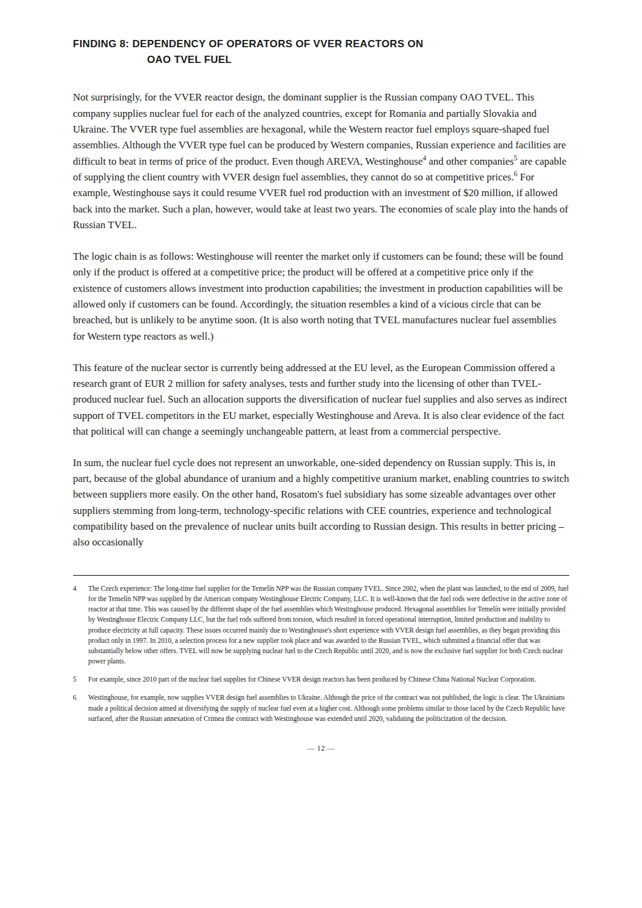Finding 8: Dependency of Operators of VVER Reactors onOAO TVEL Fuel
Not surprisingly, for the VVER reactor design, the dominant supplier is the Russian company OAO TVEL. This company supplies nuclear fuel for each of the analyzed countries, except for Romania and partially Slovakia and Ukraine. The VVER type fuel assemblies are hexagonal, while the Western reactor fuel employs square-shaped fuel assemblies. Although the VVER type fuel can be produced by Western companies, Russian experience and facilities are difficult to beat in terms of price of the product. Even though AREVA, Westinghouse4 and other companies5 are capable of supplying the client country with VVER design fuel assemblies, they cannot do so at competitive prices.6 For example, Westinghouse says it could resume VVER fuel rod production with an investment of $20 million, if allowed back into the market. Such a plan, however, would take at least two years. The economies of scale play into the hands of Russian TVEL.
The logic chain is as follows: Westinghouse will reenter the market only if customers can be found; these will be found only if the product is offered at a competitive price; the product will be offered at a competitive price only if the existence of customers allows investment into production capabilities; the investment in production capabilities will be allowed only if customers can be found. Accordingly, the situation resembles a kind of a vicious circle that can be breached, but is unlikely to be anytime soon. (It is also worth noting that TVEL manufactures nuclear fuel assemblies for Western type reactors as well.)
This feature of the nuclear sector is currently being addressed at the EU level, as the European Commission offered a research grant of EUR 2 million for safety analyses, tests and further study into the licensing of other than TVEL-produced nuclear fuel. Such an allocation supports the diversification of nuclear fuel supplies and also serves as indirect support of TVEL competitors in the EU market, especially Westinghouse and Areva. It is also clear evidence of the fact that political will can change a seemingly unchangeable pattern, at least from a commercial perspective.
In sum, the nuclear fuel cycle does not represent an unworkable, one-sided dependency on Russian supply. This is, in part, because of the global abundance of uranium and a highly competitive uranium market, enabling countries to switch between suppliers more easily. On the other hand, Rosatom's fuel subsidiary has some sizeable advantages over other suppliers stemming from long-term, technology-specific relations with CEE countries, experience and technological compatibility based on the prevalence of nuclear units built according to Russian design. This results in better pricing – also occasionally
4
The Czech experience: The long-time fuel supplier for the Temelín NPP was the Russian company TVEL. Since 2002, when the plant was launched, to the end of 2009, fuel for the Temelín NPP was supplied by the American company Westinghouse Electric Company, LLC. It is well-known that the fuel rods were deflective in the active zone of reactor at that time. This was caused by the different shape of the fuel assemblies which Westinghouse produced. Hexagonal assemblies for Temelín were initially provided by Westinghouse Electric Company LLC, but the fuel rods suffered from torsion, which resulted in forced operational interruption, limited production and inability to produce electricity at full capacity. These issues occurred mainly due to Westinghouse's short experience with VVER design fuel assemblies, as they began providing this product only in 1997. In 2010, a selection process for a new supplier took place and was awarded to the Russian TVEL, which submitted a financial offer that was substantially below other offers. TVEL will now be supplying nuclear fuel to the Czech Republic until 2020, and is now the exclusive fuel supplier for both Czech nuclear power plants.
5
For example, since 2010 part of the nuclear fuel supplies for Chinese VVER design reactors has been produced by Chinese China National Nuclear Corporation.
6
Westinghouse, for example, now supplies VVER design fuel assemblies to Ukraine. Although the price of the contract was not published, the logic is clear. The Ukrainians made a political decision aimed at diversifying the supply of nuclear fuel even at a higher cost. Although some problems similar to those faced by the Czech Republic have surfaced, after the Russian annexation of Crimea the contract with Westinghouse was extended until 2020, validating the politicization of the decision.
— 12 —